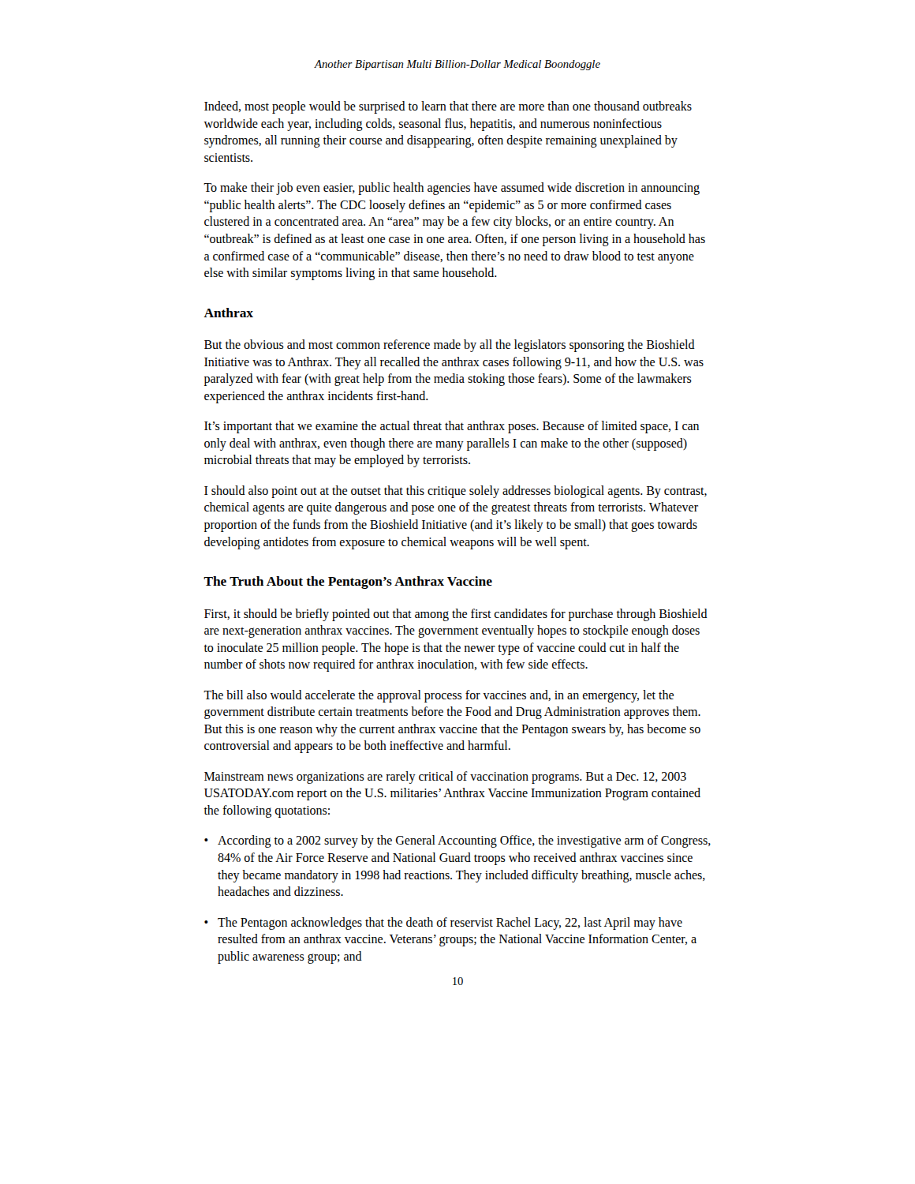Another Bipartisan Multi Billion-Dollar Medical Boondoggle
Indeed, most people would be surprised to learn that there are more than one thousand outbreaks worldwide each year, including colds, seasonal flus, hepatitis, and numerous noninfectious syndromes, all running their course and disappearing, often despite remaining unexplained by scientists.
To make their job even easier, public health agencies have assumed wide discretion in announcing “public health alerts”. The CDC loosely defines an “epidemic” as 5 or more confirmed cases clustered in a concentrated area. An “area” may be a few city blocks, or an entire country. An “outbreak” is defined as at least one case in one area. Often, if one person living in a household has a confirmed case of a “communicable” disease, then there’s no need to draw blood to test anyone else with similar symptoms living in that same household.
Anthrax
But the obvious and most common reference made by all the legislators sponsoring the Bioshield Initiative was to Anthrax. They all recalled the anthrax cases following 9-11, and how the U.S. was paralyzed with fear (with great help from the media stoking those fears). Some of the lawmakers experienced the anthrax incidents first-hand.
It’s important that we examine the actual threat that anthrax poses. Because of limited space, I can only deal with anthrax, even though there are many parallels I can make to the other (supposed) microbial threats that may be employed by terrorists.
I should also point out at the outset that this critique solely addresses biological agents. By contrast, chemical agents are quite dangerous and pose one of the greatest threats from terrorists. Whatever proportion of the funds from the Bioshield Initiative (and it’s likely to be small) that goes towards developing antidotes from exposure to chemical weapons will be well spent.
The Truth About the Pentagon’s Anthrax Vaccine
First, it should be briefly pointed out that among the first candidates for purchase through Bioshield are next-generation anthrax vaccines. The government eventually hopes to stockpile enough doses to inoculate 25 million people. The hope is that the newer type of vaccine could cut in half the number of shots now required for anthrax inoculation, with few side effects.
The bill also would accelerate the approval process for vaccines and, in an emergency, let the government distribute certain treatments before the Food and Drug Administration approves them. But this is one reason why the current anthrax vaccine that the Pentagon swears by, has become so controversial and appears to be both ineffective and harmful.
Mainstream news organizations are rarely critical of vaccination programs. But a Dec. 12, 2003 USATODAY.com report on the U.S. militaries’ Anthrax Vaccine Immunization Program contained the following quotations:
According to a 2002 survey by the General Accounting Office, the investigative arm of Congress, 84% of the Air Force Reserve and National Guard troops who received anthrax vaccines since they became mandatory in 1998 had reactions. They included difficulty breathing, muscle aches, headaches and dizziness.
The Pentagon acknowledges that the death of reservist Rachel Lacy, 22, last April may have resulted from an anthrax vaccine. Veterans’ groups; the National Vaccine Information Center, a public awareness group; and
10